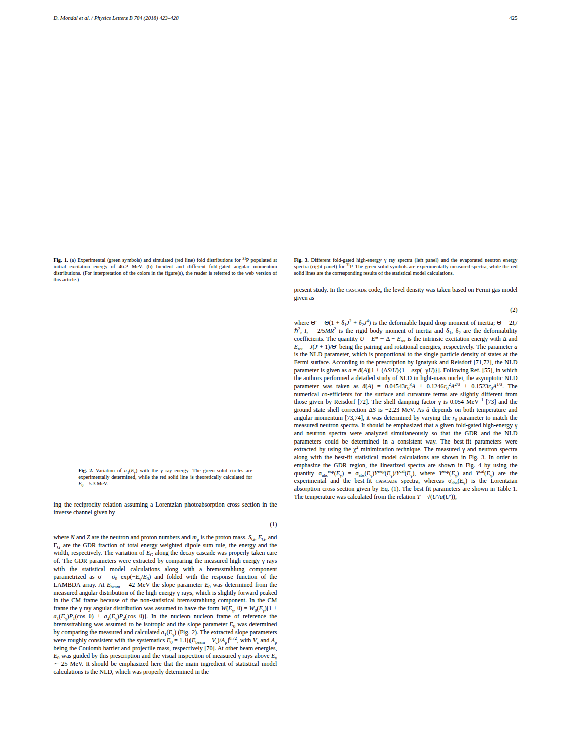D. Mondal et al. / Physics Letters B 784 (2018) 423–428
425
Fig. 1. (a) Experimental (green symbols) and simulated (red line) fold distributions for 31P populated at initial excitation energy of 46.2 MeV. (b) Incident and different fold-gated angular momentum distributions. (For interpretation of the colors in the figure(s), the reader is referred to the web version of this article.)
Fig. 2. Variation of a1(Eγ) with the γ ray energy. The green solid circles are experimentally determined, while the red solid line is theoretically calculated for E0 = 5.3 MeV.
ing the reciprocity relation assuming a Lorentzian photoabsorption cross section in the inverse channel given by
(1)
where N and Z are the neutron and proton numbers and mp is the proton mass. SG, EG, and ΓG are the GDR fraction of total energy weighted dipole sum rule, the energy and the width, respectively. The variation of EG along the decay cascade was properly taken care of. The GDR parameters were extracted by comparing the measured high-energy γ rays with the statistical model calculations along with a bremsstrahlung component parametrized as σ = σ0 exp(−Eγ/E0) and folded with the response function of the LAMBDA array. At Ebeam = 42 MeV the slope parameter E0 was determined from the measured angular distribution of the high-energy γ rays, which is slightly forward peaked in the CM frame because of the non-statistical bremsstrahlung component. In the CM frame the γ ray angular distribution was assumed to have the form W(Eγ, θ) = W0(Eγ)[1 + a1(Eγ)P1(cos θ) + a2(Eγ)P2(cos θ)]. In the nucleon–nucleon frame of reference the bremsstrahlung was assumed to be isotropic and the slope parameter E0 was determined by comparing the measured and calculated a1(Eγ) (Fig. 2). The extracted slope parameters were roughly consistent with the systematics E0 = 1.1[(Ebeam − Vc)/Ap]0.72, with Vc and Ap being the Coulomb barrier and projectile mass, respectively [70]. At other beam energies, E0 was guided by this prescription and the visual inspection of measured γ rays above Eγ ∼ 25 MeV. It should be emphasized here that the main ingredient of statistical model calculations is the NLD, which was properly determined in the
Fig. 3. Different fold-gated high-energy γ ray spectra (left panel) and the evaporated neutron energy spectra (right panel) for 31P. The green solid symbols are experimentally measured spectra, while the red solid lines are the corresponding results of the statistical model calculations.
present study. In the cascade code, the level density was taken based on Fermi gas model given as
(2)
where Θ′ = Θ(1 + δ1J2 + δ2J4) is the deformable liquid drop moment of inertia; Θ = 2Ir/ℏ2, Ir = 2/5MR2 is the rigid body moment of inertia and δ1, δ2 are the deformability coefficients. The quantity U = E* − Δ − Erot is the intrinsic excitation energy with Δ and Erot = J(J + 1)/Θ′ being the pairing and rotational energies, respectively. The parameter a is the NLD parameter, which is proportional to the single particle density of states at the Fermi surface. According to the prescription by Ignatyuk and Reisdorf [71,72], the NLD parameter is given as a = ã(A)[1 + (ΔS/U){1 − exp(−γU)}]. Following Ref. [55], in which the authors performed a detailed study of NLD in light-mass nuclei, the asymptotic NLD parameter was taken as ã(A) = 0.04543r03A + 0.1246r02A2/3 + 0.1523r0A1/3. The numerical co-efficients for the surface and curvature terms are slightly different from those given by Reisdorf [72]. The shell damping factor γ is 0.054 MeV−1 [73] and the ground-state shell correction ΔS is −2.23 MeV. As ã depends on both temperature and angular momentum [73,74], it was determined by varying the r0 parameter to match the measured neutron spectra. It should be emphasized that a given fold-gated high-energy γ and neutron spectra were analyzed simultaneously so that the GDR and the NLD parameters could be determined in a consistent way. The best-fit parameters were extracted by using the χ2 minimization technique. The measured γ and neutron spectra along with the best-fit statistical model calculations are shown in Fig. 3. In order to emphasize the GDR region, the linearized spectra are shown in Fig. 4 by using the quantity σabsexp(Eγ) = σabs(Eγ)Yexp(Eγ)/Ycal(Eγ), where Yexp(Eγ) and Ycal(Eγ) are the experimental and the best-fit cascade spectra, whereas σabs(Eγ) is the Lorentzian absorption cross section given by Eq. (1). The best-fit parameters are shown in Table 1. The temperature was calculated from the relation T = √(U′/a(U′)),